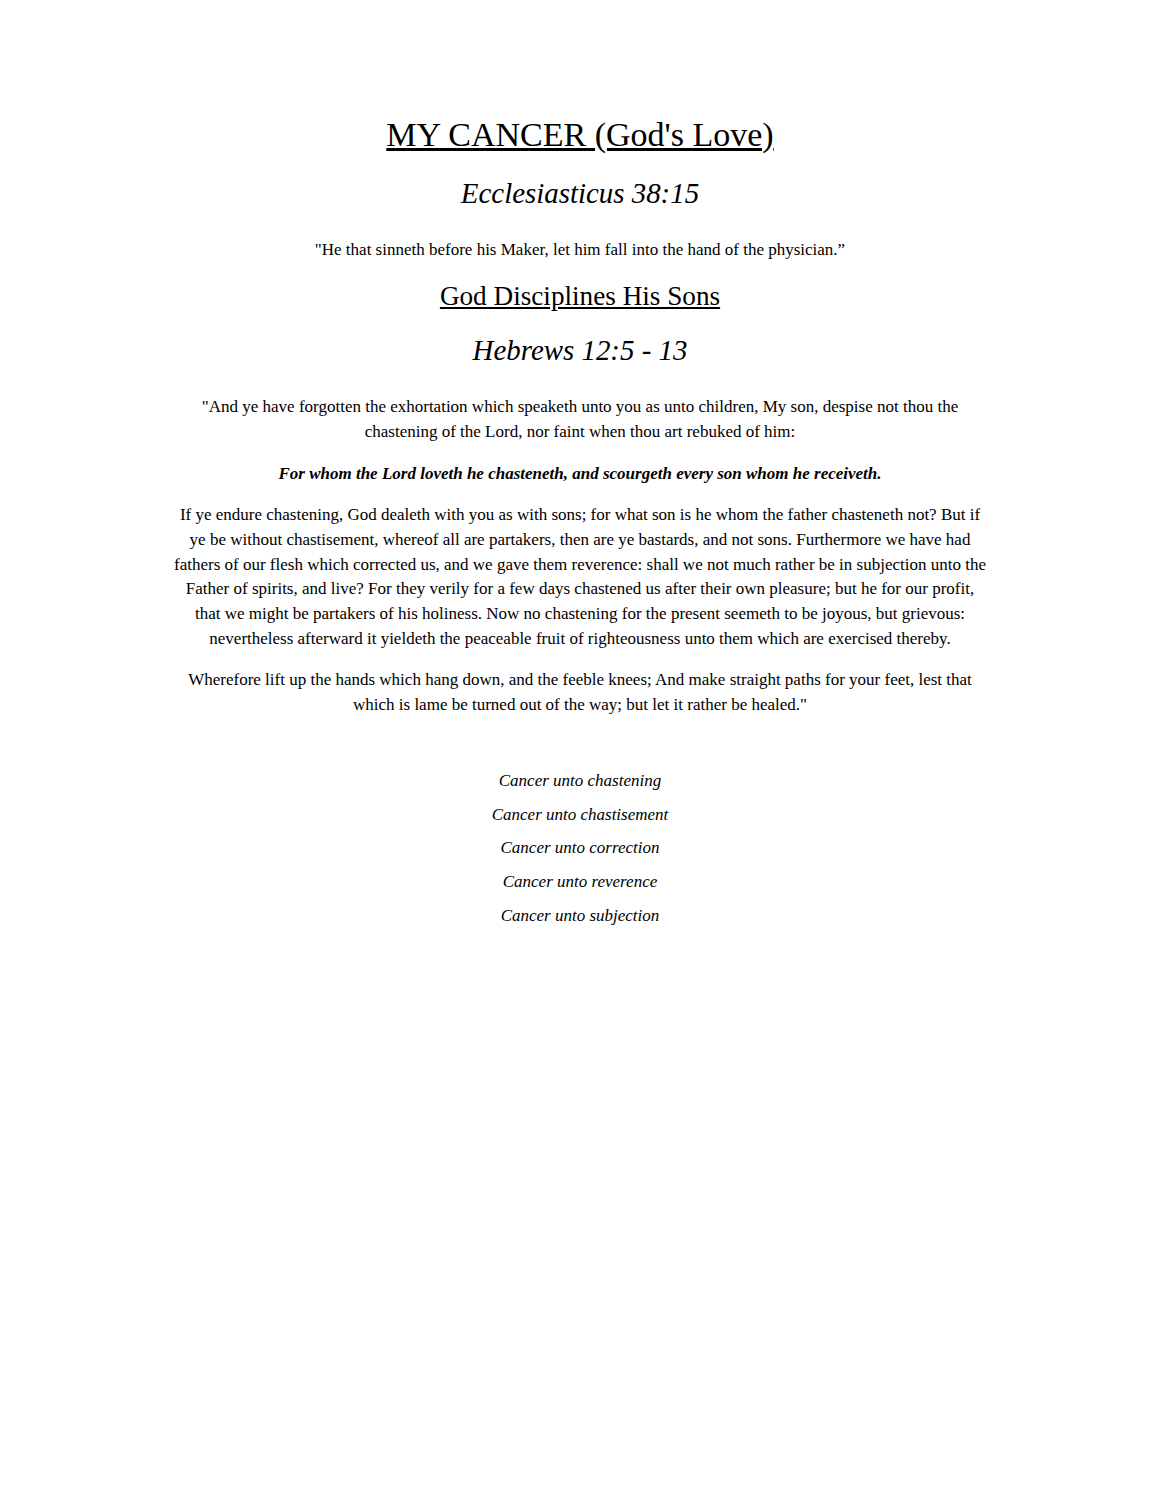MY CANCER (God's Love)
Ecclesiasticus 38:15
"He that sinneth before his Maker, let him fall into the hand of the physician.”
God Disciplines His Sons
Hebrews 12:5 - 13
"And ye have forgotten the exhortation which speaketh unto you as unto children, My son, despise not thou the chastening of the Lord, nor faint when thou art rebuked of him:
For whom the Lord loveth he chasteneth, and scourgeth every son whom he receiveth.
If ye endure chastening, God dealeth with you as with sons; for what son is he whom the father chasteneth not? But if ye be without chastisement, whereof all are partakers, then are ye bastards, and not sons. Furthermore we have had fathers of our flesh which corrected us, and we gave them reverence: shall we not much rather be in subjection unto the Father of spirits, and live? For they verily for a few days chastened us after their own pleasure; but he for our profit, that we might be partakers of his holiness. Now no chastening for the present seemeth to be joyous, but grievous: nevertheless afterward it yieldeth the peaceable fruit of righteousness unto them which are exercised thereby.
Wherefore lift up the hands which hang down, and the feeble knees; And make straight paths for your feet, lest that which is lame be turned out of the way; but let it rather be healed."
Cancer unto chastening
Cancer unto chastisement
Cancer unto correction
Cancer unto reverence
Cancer unto subjection